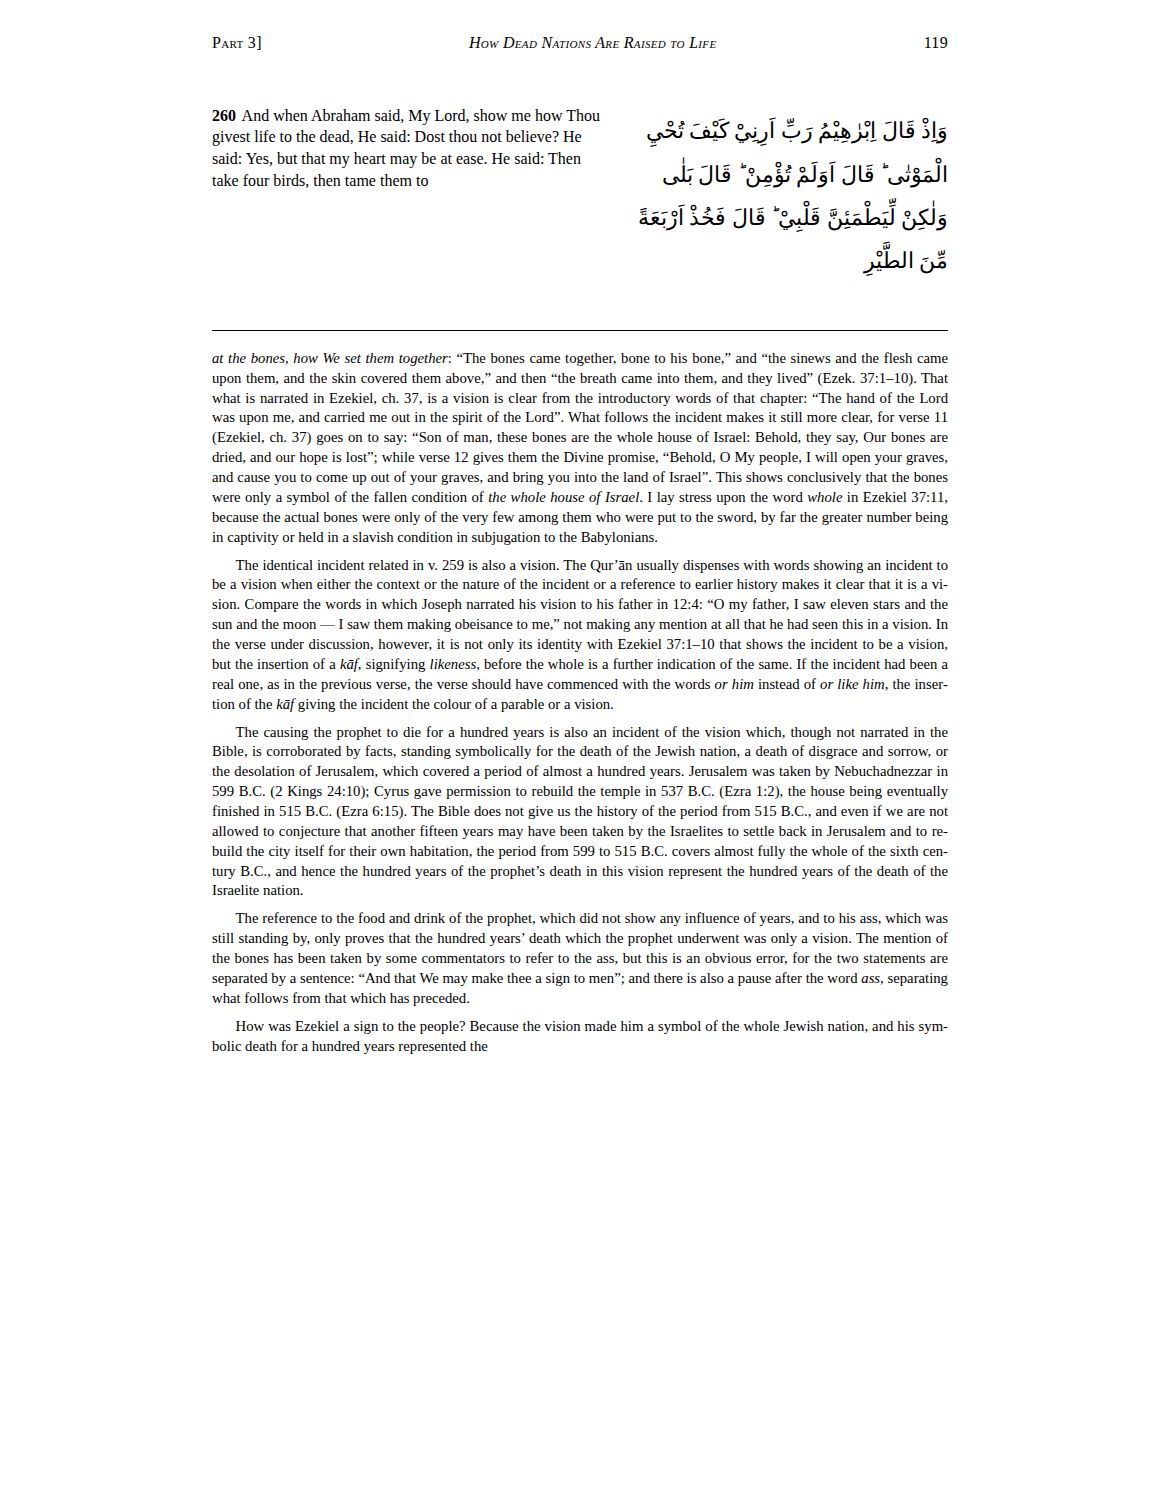Part 3] How Dead Nations Are Raised to Life 119
260 And when Abraham said, My Lord, show me how Thou givest life to the dead, He said: Dost thou not believe? He said: Yes, but that my heart may be at ease. He said: Then take four birds, then tame them to
وَاِذْ قَالَ اِبْرٰهِيْمُ رَبِّ اَرِنِيْ كَيْفَ تُحْيِ الْمَوْتٰى ؕ قَالَ اَوَلَمْ تُؤْمِنْ ؕ قَالَ بَلٰى وَلٰكِنْ لِّيَطْمَئِنَّ قَلْبِيْ ؕ قَالَ فَخُذْ اَرْبَعَةً مِّنَ الطَّيْرِ
at the bones, how We set them together: “The bones came together, bone to his bone,” and “the sinews and the flesh came upon them, and the skin covered them above,” and then “the breath came into them, and they lived” (Ezek. 37:1–10). That what is narrated in Ezekiel, ch. 37, is a vision is clear from the introductory words of that chapter: “The hand of the Lord was upon me, and carried me out in the spirit of the Lord”. What follows the incident makes it still more clear, for verse 11 (Ezekiel, ch. 37) goes on to say: “Son of man, these bones are the whole house of Israel: Behold, they say, Our bones are dried, and our hope is lost”; while verse 12 gives them the Divine promise, “Behold, O My people, I will open your graves, and cause you to come up out of your graves, and bring you into the land of Israel”. This shows conclusively that the bones were only a symbol of the fallen condition of the whole house of Israel. I lay stress upon the word whole in Ezekiel 37:11, because the actual bones were only of the very few among them who were put to the sword, by far the greater number being in captivity or held in a slavish condition in subjugation to the Babylonians.
The identical incident related in v. 259 is also a vision. The Qur’ān usually dispenses with words showing an incident to be a vision when either the context or the nature of the incident or a reference to earlier history makes it clear that it is a vision. Compare the words in which Joseph narrated his vision to his father in 12:4: “O my father, I saw eleven stars and the sun and the moon — I saw them making obeisance to me,” not making any mention at all that he had seen this in a vision. In the verse under discussion, however, it is not only its identity with Ezekiel 37:1–10 that shows the incident to be a vision, but the insertion of a kāf, signifying likeness, before the whole is a further indication of the same. If the incident had been a real one, as in the previous verse, the verse should have commenced with the words or him instead of or like him, the insertion of the kāf giving the incident the colour of a parable or a vision.
The causing the prophet to die for a hundred years is also an incident of the vision which, though not narrated in the Bible, is corroborated by facts, standing symbolically for the death of the Jewish nation, a death of disgrace and sorrow, or the desolation of Jerusalem, which covered a period of almost a hundred years. Jerusalem was taken by Nebuchadnezzar in 599 B.C. (2 Kings 24:10); Cyrus gave permission to rebuild the temple in 537 B.C. (Ezra 1:2), the house being eventually finished in 515 B.C. (Ezra 6:15). The Bible does not give us the history of the period from 515 B.C., and even if we are not allowed to conjecture that another fifteen years may have been taken by the Israelites to settle back in Jerusalem and to rebuild the city itself for their own habitation, the period from 599 to 515 B.C. covers almost fully the whole of the sixth century B.C., and hence the hundred years of the prophet’s death in this vision represent the hundred years of the death of the Israelite nation.
The reference to the food and drink of the prophet, which did not show any influence of years, and to his ass, which was still standing by, only proves that the hundred years’ death which the prophet underwent was only a vision. The mention of the bones has been taken by some commentators to refer to the ass, but this is an obvious error, for the two statements are separated by a sentence: “And that We may make thee a sign to men”; and there is also a pause after the word ass, separating what follows from that which has preceded.
How was Ezekiel a sign to the people? Because the vision made him a symbol of the whole Jewish nation, and his symbolic death for a hundred years represented the